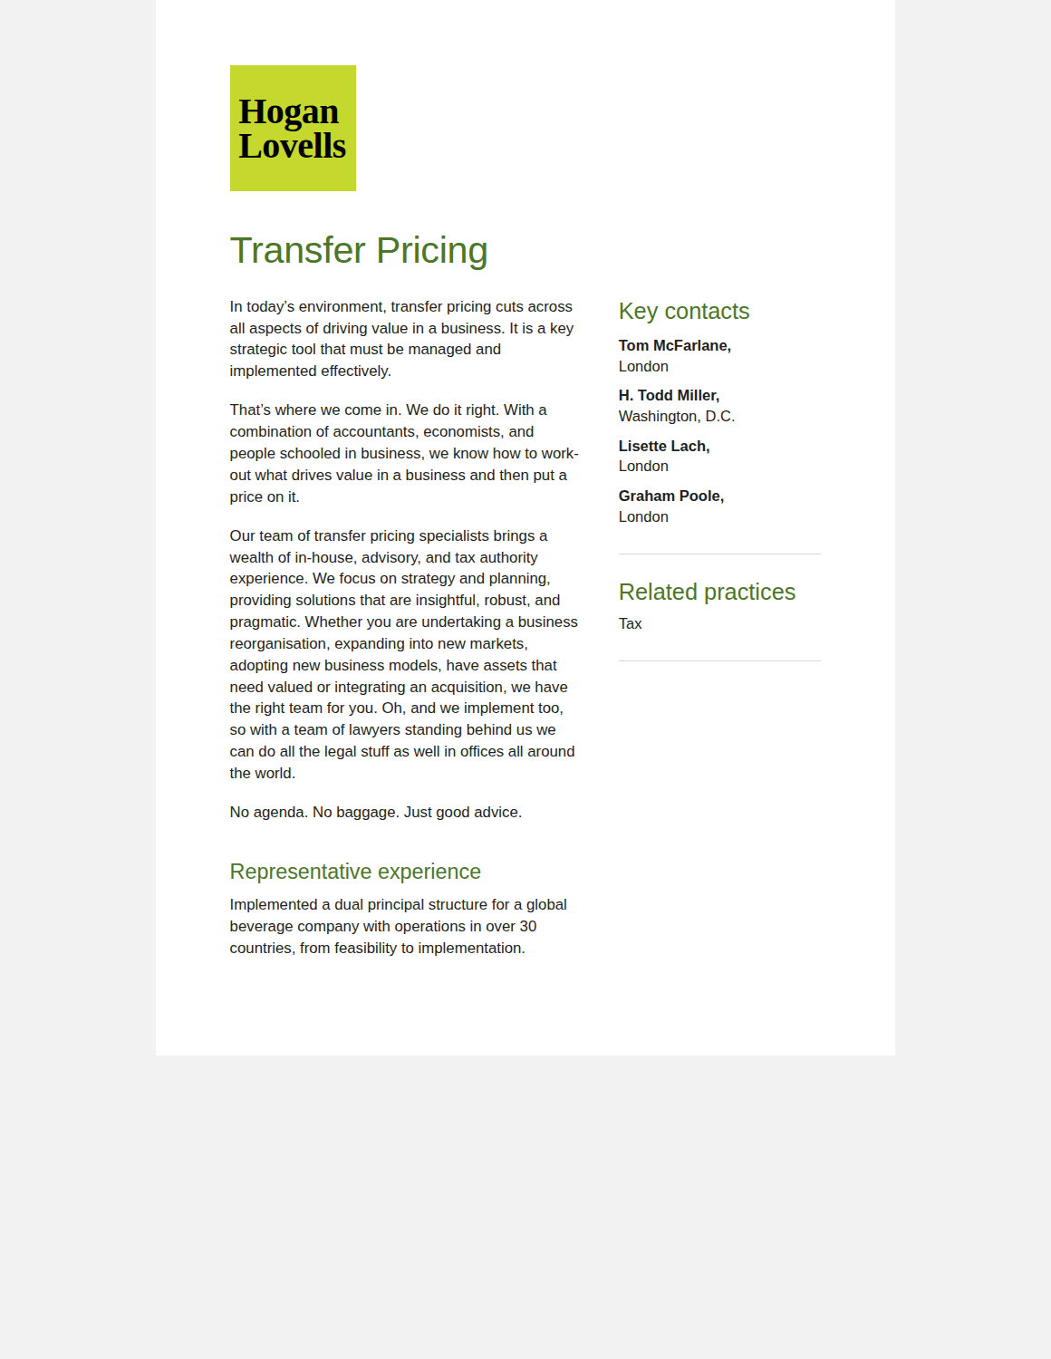Hogan
Lovells
Transfer Pricing
In today’s environment, transfer pricing cuts across all aspects of driving value in a business. It is a key strategic tool that must be managed and implemented effectively.
That’s where we come in. We do it right. With a combination of accountants, economists, and people schooled in business, we know how to work-out what drives value in a business and then put a price on it.
Our team of transfer pricing specialists brings a wealth of in-house, advisory, and tax authority experience. We focus on strategy and planning, providing solutions that are insightful, robust, and pragmatic. Whether you are undertaking a business reorganisation, expanding into new markets, adopting new business models, have assets that need valued or integrating an acquisition, we have the right team for you. Oh, and we implement too, so with a team of lawyers standing behind us we can do all the legal stuff as well in offices all around the world.
No agenda. No baggage. Just good advice.
Representative experience
Implemented a dual principal structure for a global beverage company with operations in over 30 countries, from feasibility to implementation.
Key contacts
Tom McFarlane, London
H. Todd Miller, Washington, D.C.
Lisette Lach, London
Graham Poole, London
Related practices
Tax